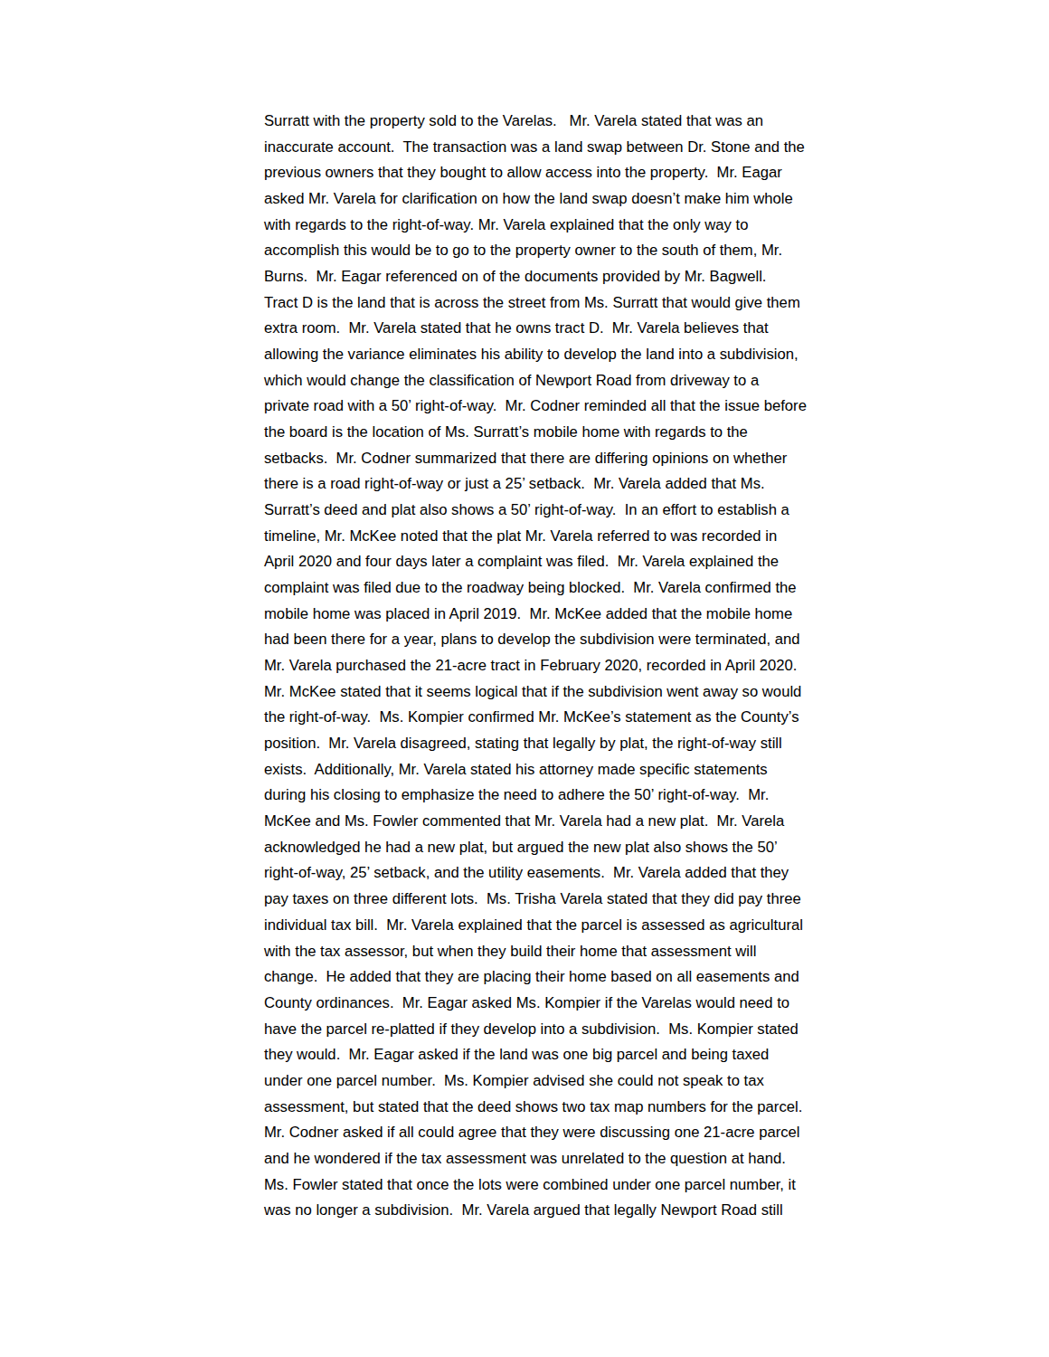Surratt with the property sold to the Varelas. Mr. Varela stated that was an inaccurate account. The transaction was a land swap between Dr. Stone and the previous owners that they bought to allow access into the property. Mr. Eagar asked Mr. Varela for clarification on how the land swap doesn’t make him whole with regards to the right-of-way. Mr. Varela explained that the only way to accomplish this would be to go to the property owner to the south of them, Mr. Burns. Mr. Eagar referenced on of the documents provided by Mr. Bagwell. Tract D is the land that is across the street from Ms. Surratt that would give them extra room. Mr. Varela stated that he owns tract D. Mr. Varela believes that allowing the variance eliminates his ability to develop the land into a subdivision, which would change the classification of Newport Road from driveway to a private road with a 50’ right-of-way. Mr. Codner reminded all that the issue before the board is the location of Ms. Surratt’s mobile home with regards to the setbacks. Mr. Codner summarized that there are differing opinions on whether there is a road right-of-way or just a 25’ setback. Mr. Varela added that Ms. Surratt’s deed and plat also shows a 50’ right-of-way. In an effort to establish a timeline, Mr. McKee noted that the plat Mr. Varela referred to was recorded in April 2020 and four days later a complaint was filed. Mr. Varela explained the complaint was filed due to the roadway being blocked. Mr. Varela confirmed the mobile home was placed in April 2019. Mr. McKee added that the mobile home had been there for a year, plans to develop the subdivision were terminated, and Mr. Varela purchased the 21-acre tract in February 2020, recorded in April 2020. Mr. McKee stated that it seems logical that if the subdivision went away so would the right-of-way. Ms. Kompier confirmed Mr. McKee’s statement as the County’s position. Mr. Varela disagreed, stating that legally by plat, the right-of-way still exists. Additionally, Mr. Varela stated his attorney made specific statements during his closing to emphasize the need to adhere the 50’ right-of-way. Mr. McKee and Ms. Fowler commented that Mr. Varela had a new plat. Mr. Varela acknowledged he had a new plat, but argued the new plat also shows the 50’ right-of-way, 25’ setback, and the utility easements. Mr. Varela added that they pay taxes on three different lots. Ms. Trisha Varela stated that they did pay three individual tax bill. Mr. Varela explained that the parcel is assessed as agricultural with the tax assessor, but when they build their home that assessment will change. He added that they are placing their home based on all easements and County ordinances. Mr. Eagar asked Ms. Kompier if the Varelas would need to have the parcel re-platted if they develop into a subdivision. Ms. Kompier stated they would. Mr. Eagar asked if the land was one big parcel and being taxed under one parcel number. Ms. Kompier advised she could not speak to tax assessment, but stated that the deed shows two tax map numbers for the parcel. Mr. Codner asked if all could agree that they were discussing one 21-acre parcel and he wondered if the tax assessment was unrelated to the question at hand. Ms. Fowler stated that once the lots were combined under one parcel number, it was no longer a subdivision. Mr. Varela argued that legally Newport Road still